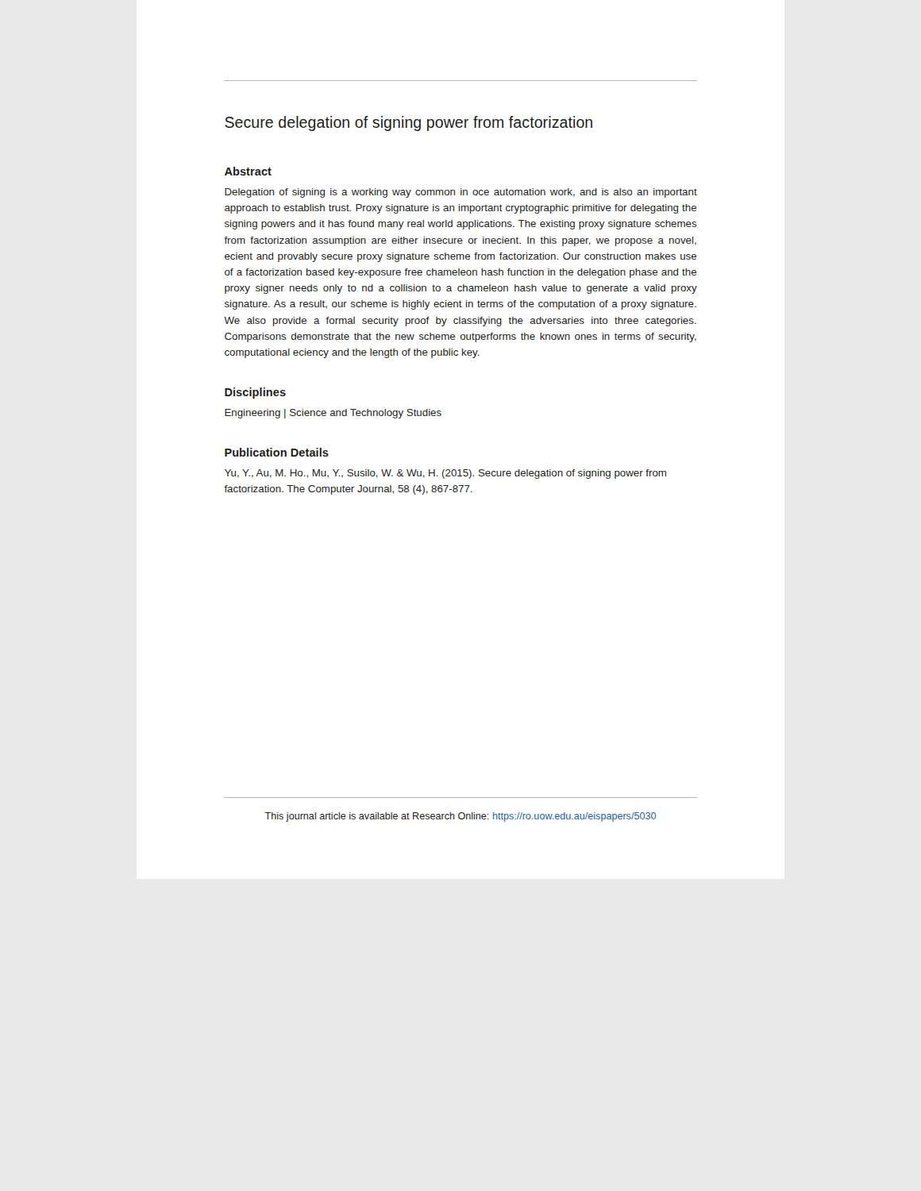Secure delegation of signing power from factorization
Abstract
Delegation of signing is a working way common in oce automation work, and is also an important approach to establish trust. Proxy signature is an important cryptographic primitive for delegating the signing powers and it has found many real world applications. The existing proxy signature schemes from factorization assumption are either insecure or inecient. In this paper, we propose a novel, ecient and provably secure proxy signature scheme from factorization. Our construction makes use of a factorization based key-exposure free chameleon hash function in the delegation phase and the proxy signer needs only to nd a collision to a chameleon hash value to generate a valid proxy signature. As a result, our scheme is highly ecient in terms of the computation of a proxy signature. We also provide a formal security proof by classifying the adversaries into three categories. Comparisons demonstrate that the new scheme outperforms the known ones in terms of security, computational eciency and the length of the public key.
Disciplines
Engineering | Science and Technology Studies
Publication Details
Yu, Y., Au, M. Ho., Mu, Y., Susilo, W. & Wu, H. (2015). Secure delegation of signing power from factorization. The Computer Journal, 58 (4), 867-877.
This journal article is available at Research Online: https://ro.uow.edu.au/eispapers/5030